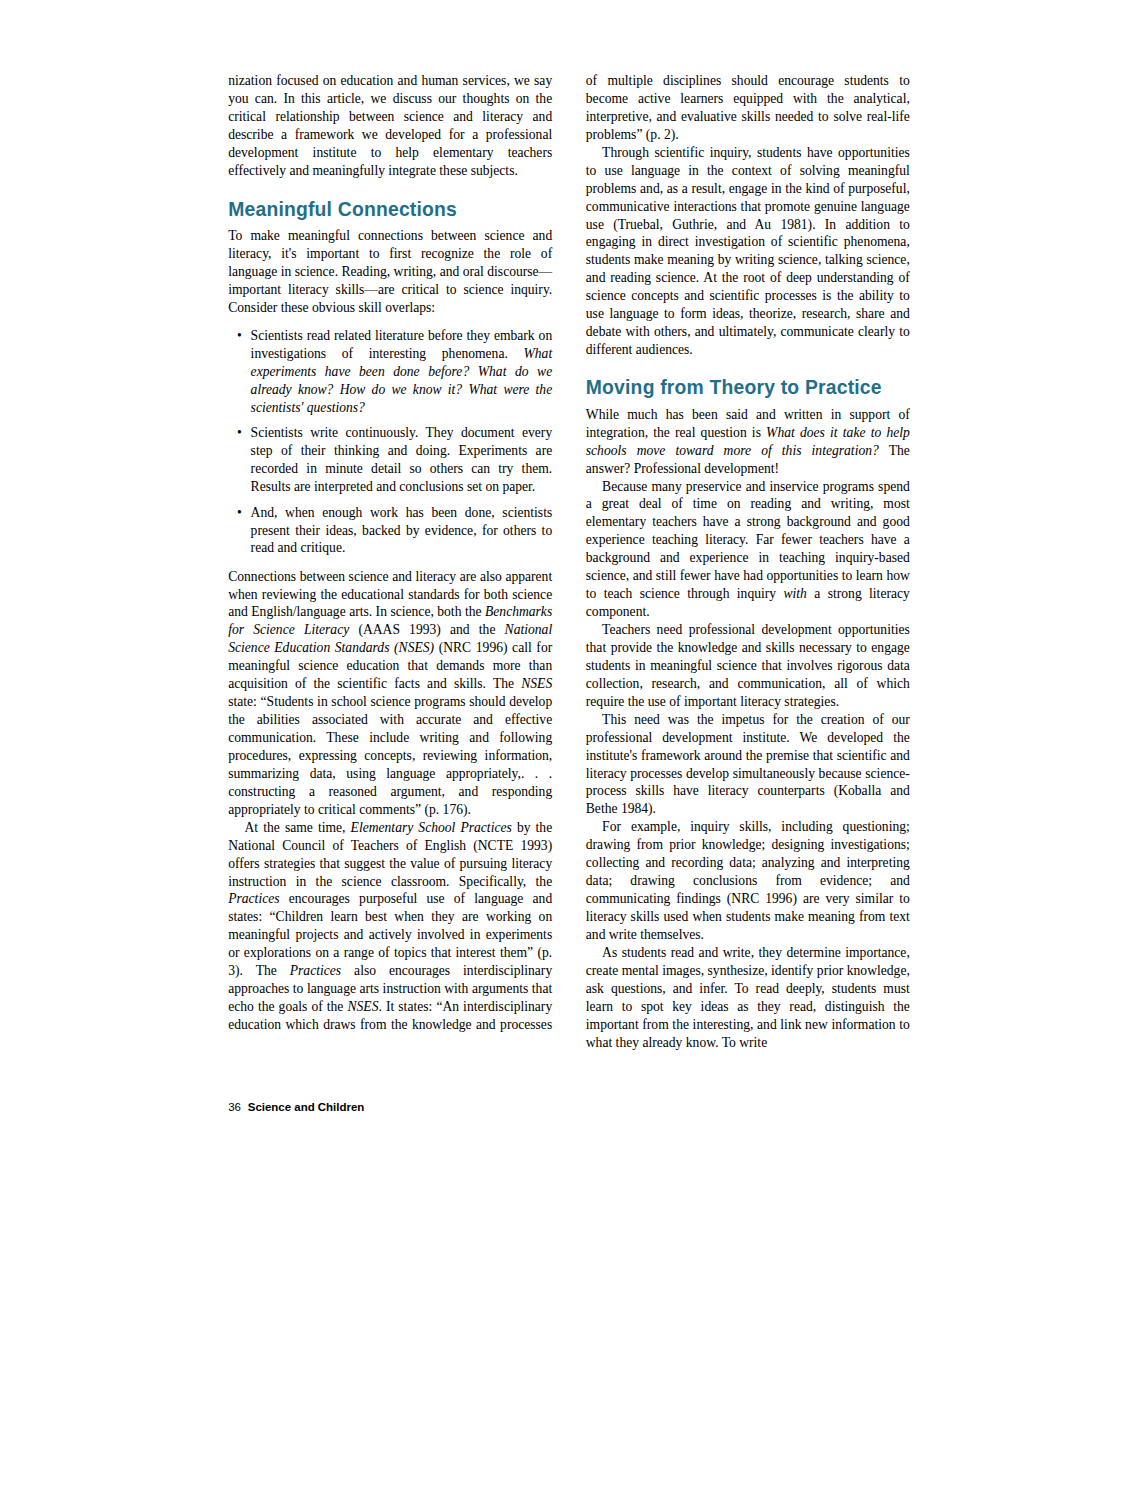nization focused on education and human services, we say you can. In this article, we discuss our thoughts on the critical relationship between science and literacy and describe a framework we developed for a professional development institute to help elementary teachers effectively and meaningfully integrate these subjects.
Meaningful Connections
To make meaningful connections between science and literacy, it's important to first recognize the role of language in science. Reading, writing, and oral discourse—important literacy skills—are critical to science inquiry. Consider these obvious skill overlaps:
Scientists read related literature before they embark on investigations of interesting phenomena. What experiments have been done before? What do we already know? How do we know it? What were the scientists' questions?
Scientists write continuously. They document every step of their thinking and doing. Experiments are recorded in minute detail so others can try them. Results are interpreted and conclusions set on paper.
And, when enough work has been done, scientists present their ideas, backed by evidence, for others to read and critique.
Connections between science and literacy are also apparent when reviewing the educational standards for both science and English/language arts. In science, both the Benchmarks for Science Literacy (AAAS 1993) and the National Science Education Standards (NSES) (NRC 1996) call for meaningful science education that demands more than acquisition of the scientific facts and skills. The NSES state: “Students in school science programs should develop the abilities associated with accurate and effective communication. These include writing and following procedures, expressing concepts, reviewing information, summarizing data, using language appropriately,. . . constructing a reasoned argument, and responding appropriately to critical comments” (p. 176).
At the same time, Elementary School Practices by the National Council of Teachers of English (NCTE 1993) offers strategies that suggest the value of pursuing literacy instruction in the science classroom. Specifically, the Practices encourages purposeful use of language and states: “Children learn best when they are working on meaningful projects and actively involved in experiments or explorations on a range of topics that interest them” (p. 3). The Practices also encourages interdisciplinary approaches to language arts instruction with arguments that echo the goals of the NSES. It states: “An interdisciplinary education which draws from the knowledge and processes of multiple disciplines should encourage students to become active learners equipped with the analytical, interpretive, and evaluative skills needed to solve real-life problems” (p. 2).
Through scientific inquiry, students have opportunities to use language in the context of solving meaningful problems and, as a result, engage in the kind of purposeful, communicative interactions that promote genuine language use (Truebal, Guthrie, and Au 1981). In addition to engaging in direct investigation of scientific phenomena, students make meaning by writing science, talking science, and reading science. At the root of deep understanding of science concepts and scientific processes is the ability to use language to form ideas, theorize, research, share and debate with others, and ultimately, communicate clearly to different audiences.
Moving from Theory to Practice
While much has been said and written in support of integration, the real question is What does it take to help schools move toward more of this integration? The answer? Professional development!
Because many preservice and inservice programs spend a great deal of time on reading and writing, most elementary teachers have a strong background and good experience teaching literacy. Far fewer teachers have a background and experience in teaching inquiry-based science, and still fewer have had opportunities to learn how to teach science through inquiry with a strong literacy component.
Teachers need professional development opportunities that provide the knowledge and skills necessary to engage students in meaningful science that involves rigorous data collection, research, and communication, all of which require the use of important literacy strategies.
This need was the impetus for the creation of our professional development institute. We developed the institute's framework around the premise that scientific and literacy processes develop simultaneously because science-process skills have literacy counterparts (Koballa and Bethe 1984).
For example, inquiry skills, including questioning; drawing from prior knowledge; designing investigations; collecting and recording data; analyzing and interpreting data; drawing conclusions from evidence; and communicating findings (NRC 1996) are very similar to literacy skills used when students make meaning from text and write themselves.
As students read and write, they determine importance, create mental images, synthesize, identify prior knowledge, ask questions, and infer. To read deeply, students must learn to spot key ideas as they read, distinguish the important from the interesting, and link new information to what they already know. To write
36 Science and Children